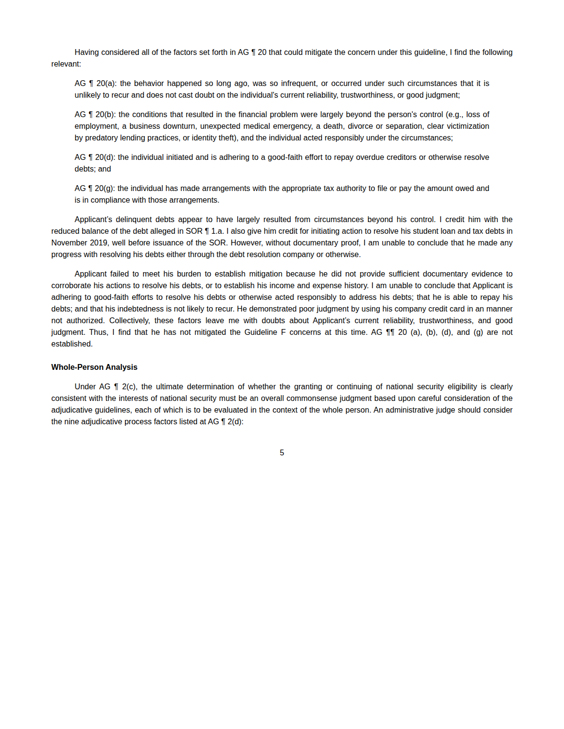Having considered all of the factors set forth in AG ¶ 20 that could mitigate the concern under this guideline, I find the following relevant:
AG ¶ 20(a): the behavior happened so long ago, was so infrequent, or occurred under such circumstances that it is unlikely to recur and does not cast doubt on the individual's current reliability, trustworthiness, or good judgment;
AG ¶ 20(b): the conditions that resulted in the financial problem were largely beyond the person's control (e.g., loss of employment, a business downturn, unexpected medical emergency, a death, divorce or separation, clear victimization by predatory lending practices, or identity theft), and the individual acted responsibly under the circumstances;
AG ¶ 20(d): the individual initiated and is adhering to a good-faith effort to repay overdue creditors or otherwise resolve debts; and
AG ¶ 20(g): the individual has made arrangements with the appropriate tax authority to file or pay the amount owed and is in compliance with those arrangements.
Applicant’s delinquent debts appear to have largely resulted from circumstances beyond his control. I credit him with the reduced balance of the debt alleged in SOR ¶ 1.a. I also give him credit for initiating action to resolve his student loan and tax debts in November 2019, well before issuance of the SOR. However, without documentary proof, I am unable to conclude that he made any progress with resolving his debts either through the debt resolution company or otherwise.
Applicant failed to meet his burden to establish mitigation because he did not provide sufficient documentary evidence to corroborate his actions to resolve his debts, or to establish his income and expense history. I am unable to conclude that Applicant is adhering to good-faith efforts to resolve his debts or otherwise acted responsibly to address his debts; that he is able to repay his debts; and that his indebtedness is not likely to recur. He demonstrated poor judgment by using his company credit card in an manner not authorized. Collectively, these factors leave me with doubts about Applicant’s current reliability, trustworthiness, and good judgment. Thus, I find that he has not mitigated the Guideline F concerns at this time. AG ¶¶ 20 (a), (b), (d), and (g) are not established.
Whole-Person Analysis
Under AG ¶ 2(c), the ultimate determination of whether the granting or continuing of national security eligibility is clearly consistent with the interests of national security must be an overall commonsense judgment based upon careful consideration of the adjudicative guidelines, each of which is to be evaluated in the context of the whole person. An administrative judge should consider the nine adjudicative process factors listed at AG ¶ 2(d):
5